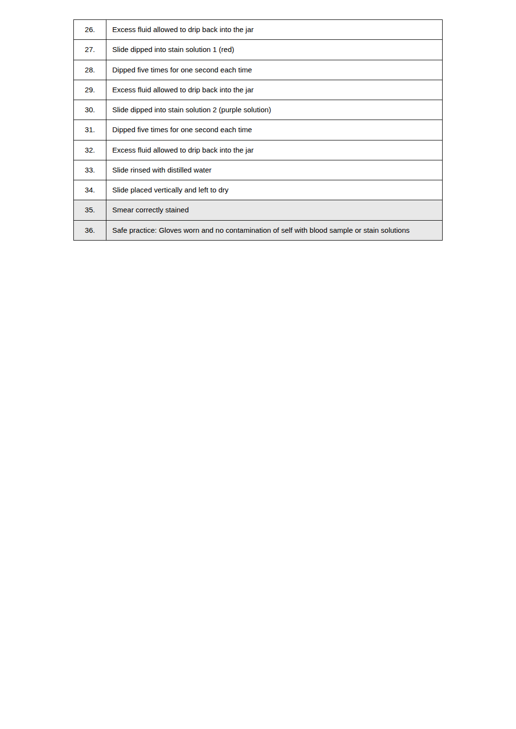| 26. | Excess fluid allowed to drip back into the jar |
| 27. | Slide dipped into stain solution 1 (red) |
| 28. | Dipped five times for one second each time |
| 29. | Excess fluid allowed to drip back into the jar |
| 30. | Slide dipped into stain solution 2 (purple solution) |
| 31. | Dipped five times for one second each time |
| 32. | Excess fluid allowed to drip back into the jar |
| 33. | Slide rinsed with distilled water |
| 34. | Slide placed vertically and left to dry |
| 35. | Smear correctly stained |
| 36. | Safe practice: Gloves worn and no contamination of self with blood sample or stain solutions |